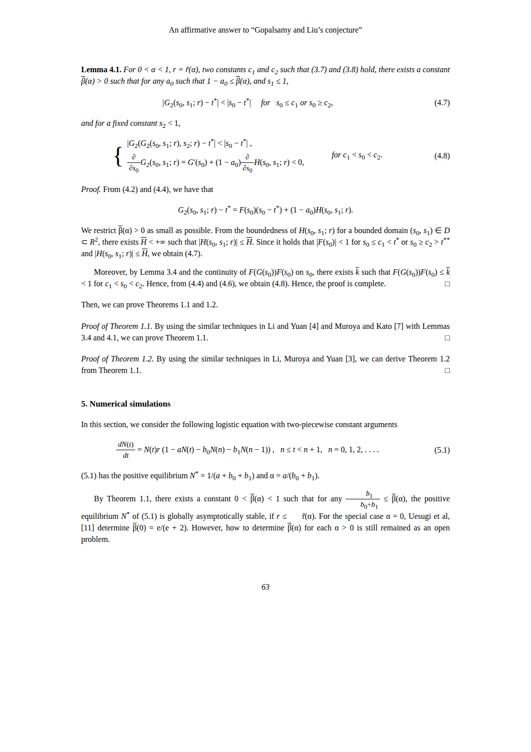An affirmative answer to “Gopalsamy and Liu’s conjecture”
Lemma 4.1. For 0 < α < 1, r = r̃(α), two constants c1 and c2 such that (3.7) and (3.8) hold, there exists a constant β(α) > 0 such that for any a0 such that 1 − a0 ≤ β(α), and s1 ≤ 1,
|G2(s0, s1; r) − t*| < |s0 − t*| for s0 ≤ c1 or s0 ≥ c2,
(4.7)
and for a fixed constant s2 < 1,
{ |G2(G2(s0, s1; r), s2; r) − t*| < |s0 − t*| , ∂∂s0 G2(s0, s1; r) = G′(s0) + (1 − a0)∂∂s0 H(s0, s1; r) < 0, for c1 < s0 < c2.
(4.8)
Proof. From (4.2) and (4.4), we have that
G2(s0, s1; r) − t* = F(s0)(s0 − t*) + (1 − a0)H(s0, s1; r).
We restrict β(α) > 0 as small as possible. From the boundedness of H(s0, s1; r) for a bounded domain (s0, s1) ∈ D ⊂ R2, there exists H < +∞ such that |H(s0, s1; r)| ≤ H. Since it holds that |F(s0)| < 1 for s0 ≤ c1 < t* or s0 ≥ c2 > t** and |H(s0, s1; r)| ≤ H, we obtain (4.7).
Moreover, by Lemma 3.4 and the continuity of F(G(s0))F(s0) on s0, there exists k such that F(G(s0))F(s0) ≤ k < 1 for c1 < s0 < c2. Hence, from (4.4) and (4.6), we obtain (4.8). Hence, the proof is complete. □
Then, we can prove Theorems 1.1 and 1.2.
Proof of Theorem 1.1. By using the similar techniques in Li and Yuan [4] and Muroya and Kato [7] with Lemmas 3.4 and 4.1, we can prove Theorem 1.1. □
Proof of Theorem 1.2. By using the similar techniques in Li, Muroya and Yuan [3], we can derive Theorem 1.2 from Theorem 1.1. □
5. Numerical simulations
In this section, we consider the following logistic equation with two-piecewise constant arguments
dN(t) dt = N(t)r (1 − aN(t) − b0N(n) − b1N(n − 1)) , n ≤ t < n + 1, n = 0, 1, 2, . . . .
(5.1)
(5.1) has the positive equilibrium N* = 1/(a + b0 + b1) and α = a/(b0 + b1).
By Theorem 1.1, there exists a constant 0 < β(α) < 1 such that for any b1 b0+b1 ≤ β(α), the positive equilibrium N* of (5.1) is globally asymptotically stable, if r ≤ r̃(α). For the special case α = 0, Uesugi et al, [11] determine β(0) = e/(e + 2). However, how to determine β(α) for each α > 0 is still remained as an open problem.
63